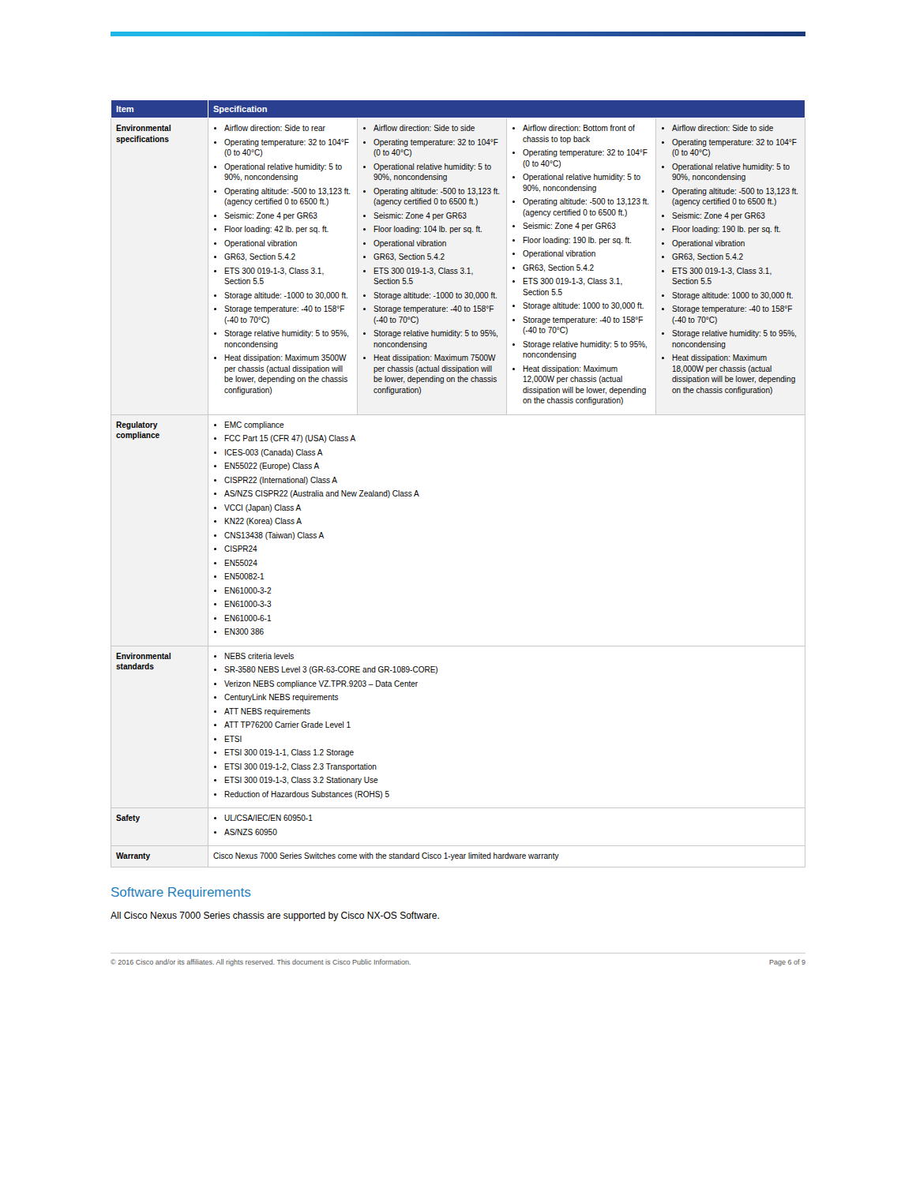| Item | Specification |
| --- | --- |
| Environmental specifications | Airflow direction: Side to rear Operating temperature: 32 to 104°F (0 to 40°C) Operational relative humidity: 5 to 90%, noncondensing Operating altitude: -500 to 13,123 ft. (agency certified 0 to 6500 ft.) Seismic: Zone 4 per GR63 Floor loading: 42 lb. per sq. ft. Operational vibration GR63, Section 5.4.2 ETS 300 019-1-3, Class 3.1, Section 5.5 Storage altitude: -1000 to 30,000 ft. Storage temperature: -40 to 158°F (-40 to 70°C) Storage relative humidity: 5 to 95%, noncondensing Heat dissipation: Maximum 3500W per chassis (actual dissipation will be lower, depending on the chassis configuration) | Airflow direction: Side to side Operating temperature: 32 to 104°F (0 to 40°C) Operational relative humidity: 5 to 90%, noncondensing Operating altitude: -500 to 13,123 ft. (agency certified 0 to 6500 ft.) Seismic: Zone 4 per GR63 Floor loading: 104 lb. per sq. ft. Operational vibration GR63, Section 5.4.2 ETS 300 019-1-3, Class 3.1, Section 5.5 Storage altitude: -1000 to 30,000 ft. Storage temperature: -40 to 158°F (-40 to 70°C) Storage relative humidity: 5 to 95%, noncondensing Heat dissipation: Maximum 7500W per chassis (actual dissipation will be lower, depending on the chassis configuration) | Airflow direction: Bottom front of chassis to top back Operating temperature: 32 to 104°F (0 to 40°C) Operational relative humidity: 5 to 90%, noncondensing Operating altitude: -500 to 13,123 ft. (agency certified 0 to 6500 ft.) Seismic: Zone 4 per GR63 Floor loading: 190 lb. per sq. ft. Operational vibration GR63, Section 5.4.2 ETS 300 019-1-3, Class 3.1, Section 5.5 Storage altitude: 1000 to 30,000 ft. Storage temperature: -40 to 158°F (-40 to 70°C) Storage relative humidity: 5 to 95%, noncondensing Heat dissipation: Maximum 12,000W per chassis (actual dissipation will be lower, depending on the chassis configuration) | Airflow direction: Side to side Operating temperature: 32 to 104°F (0 to 40°C) Operational relative humidity: 5 to 90%, noncondensing Operating altitude: -500 to 13,123 ft. (agency certified 0 to 6500 ft.) Seismic: Zone 4 per GR63 Floor loading: 190 lb. per sq. ft. Operational vibration GR63, Section 5.4.2 ETS 300 019-1-3, Class 3.1, Section 5.5 Storage altitude: 1000 to 30,000 ft. Storage temperature: -40 to 158°F (-40 to 70°C) Storage relative humidity: 5 to 95%, noncondensing Heat dissipation: Maximum 18,000W per chassis (actual dissipation will be lower, depending on the chassis configuration) |
| Regulatory compliance | EMC compliance FCC Part 15 (CFR 47) (USA) Class A ICES-003 (Canada) Class A EN55022 (Europe) Class A CISPR22 (International) Class A AS/NZS CISPR22 (Australia and New Zealand) Class A VCCI (Japan) Class A KN22 (Korea) Class A CNS13438 (Taiwan) Class A CISPR24 EN55024 EN50082-1 EN61000-3-2 EN61000-3-3 EN61000-6-1 EN300 386 |
| Environmental standards | NEBS criteria levels SR-3580 NEBS Level 3 (GR-63-CORE and GR-1089-CORE) Verizon NEBS compliance VZ.TPR.9203 – Data Center CenturyLink NEBS requirements ATT NEBS requirements ATT TP76200 Carrier Grade Level 1 ETSI ETSI 300 019-1-1, Class 1.2 Storage ETSI 300 019-1-2, Class 2.3 Transportation ETSI 300 019-1-3, Class 3.2 Stationary Use Reduction of Hazardous Substances (ROHS) 5 |
| Safety | UL/CSA/IEC/EN 60950-1 AS/NZS 60950 |
| Warranty | Cisco Nexus 7000 Series Switches come with the standard Cisco 1-year limited hardware warranty |
Software Requirements
All Cisco Nexus 7000 Series chassis are supported by Cisco NX-OS Software.
© 2016 Cisco and/or its affiliates. All rights reserved. This document is Cisco Public Information. Page 6 of 9